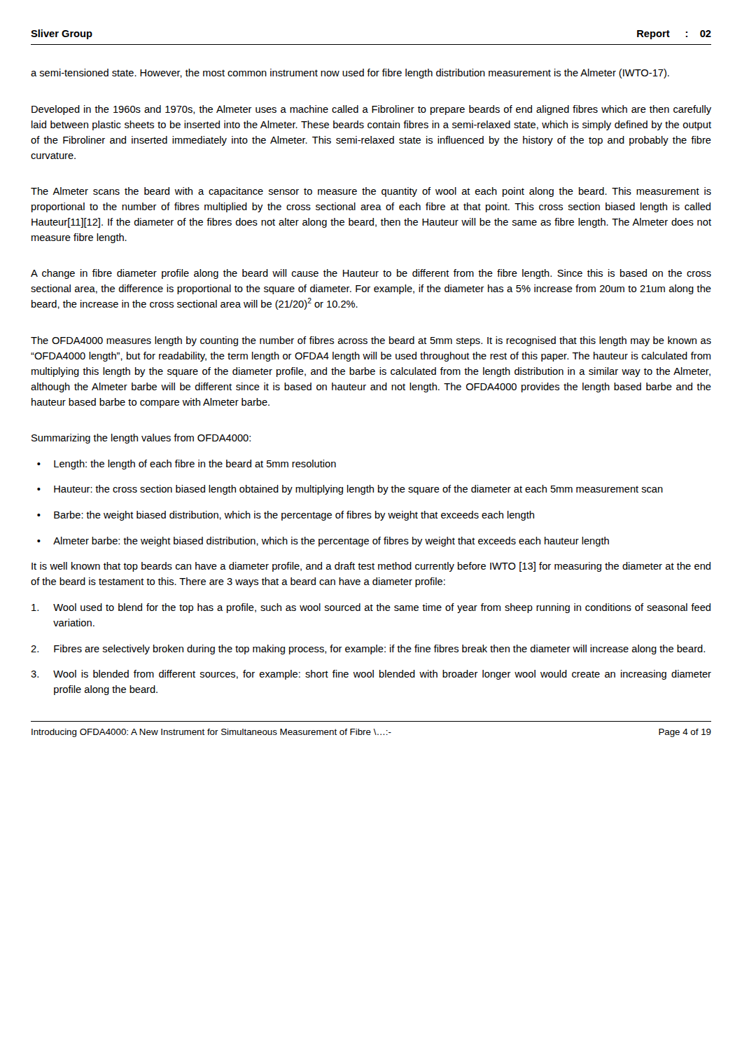Sliver Group
Report: 02
a semi-tensioned state. However, the most common instrument now used for fibre length distribution measurement is the Almeter (IWTO-17).
Developed in the 1960s and 1970s, the Almeter uses a machine called a Fibroliner to prepare beards of end aligned fibres which are then carefully laid between plastic sheets to be inserted into the Almeter. These beards contain fibres in a semi-relaxed state, which is simply defined by the output of the Fibroliner and inserted immediately into the Almeter. This semi-relaxed state is influenced by the history of the top and probably the fibre curvature.
The Almeter scans the beard with a capacitance sensor to measure the quantity of wool at each point along the beard. This measurement is proportional to the number of fibres multiplied by the cross sectional area of each fibre at that point. This cross section biased length is called Hauteur[11][12]. If the diameter of the fibres does not alter along the beard, then the Hauteur will be the same as fibre length. The Almeter does not measure fibre length.
A change in fibre diameter profile along the beard will cause the Hauteur to be different from the fibre length. Since this is based on the cross sectional area, the difference is proportional to the square of diameter. For example, if the diameter has a 5% increase from 20um to 21um along the beard, the increase in the cross sectional area will be (21/20)2 or 10.2%.
The OFDA4000 measures length by counting the number of fibres across the beard at 5mm steps. It is recognised that this length may be known as “OFDA4000 length”, but for readability, the term length or OFDA4 length will be used throughout the rest of this paper. The hauteur is calculated from multiplying this length by the square of the diameter profile, and the barbe is calculated from the length distribution in a similar way to the Almeter, although the Almeter barbe will be different since it is based on hauteur and not length. The OFDA4000 provides the length based barbe and the hauteur based barbe to compare with Almeter barbe.
Summarizing the length values from OFDA4000:
Length: the length of each fibre in the beard at 5mm resolution
Hauteur: the cross section biased length obtained by multiplying length by the square of the diameter at each 5mm measurement scan
Barbe: the weight biased distribution, which is the percentage of fibres by weight that exceeds each length
Almeter barbe: the weight biased distribution, which is the percentage of fibres by weight that exceeds each hauteur length
It is well known that top beards can have a diameter profile, and a draft test method currently before IWTO [13] for measuring the diameter at the end of the beard is testament to this. There are 3 ways that a beard can have a diameter profile:
Wool used to blend for the top has a profile, such as wool sourced at the same time of year from sheep running in conditions of seasonal feed variation.
Fibres are selectively broken during the top making process, for example: if the fine fibres break then the diameter will increase along the beard.
Wool is blended from different sources, for example: short fine wool blended with broader longer wool would create an increasing diameter profile along the beard.
Introducing OFDA4000: A New Instrument for Simultaneous Measurement of Fibre \…:-
Page 4 of 19